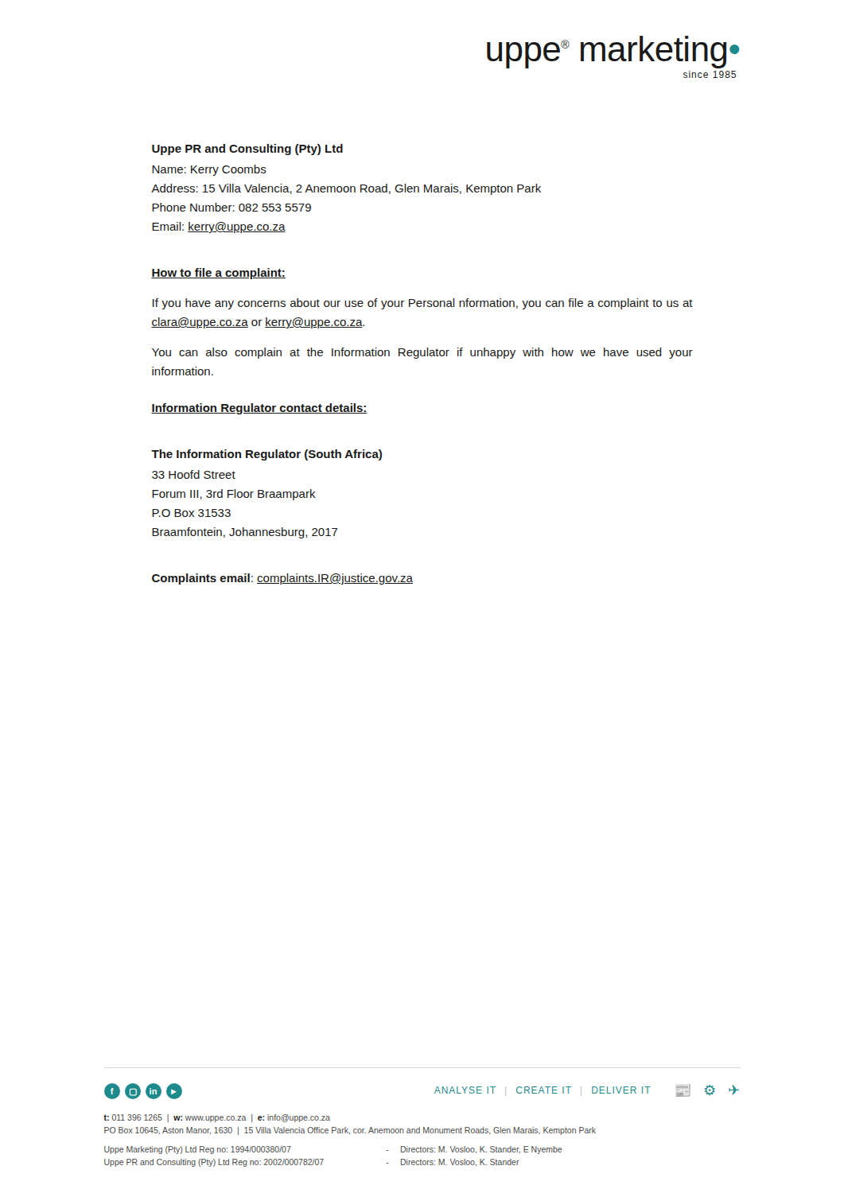uppe® marketing•
since 1985
Uppe PR and Consulting (Pty) Ltd
Name: Kerry Coombs
Address: 15 Villa Valencia, 2 Anemoon Road, Glen Marais, Kempton Park
Phone Number: 082 553 5579
Email: kerry@uppe.co.za
How to file a complaint:
If you have any concerns about our use of your Personal nformation, you can file a complaint to us at clara@uppe.co.za or kerry@uppe.co.za.
You can also complain at the Information Regulator if unhappy with how we have used your information.
Information Regulator contact details:
The Information Regulator (South Africa)
33 Hoofd Street
Forum III, 3rd Floor Braampark
P.O Box 31533
Braamfontein, Johannesburg, 2017
Complaints email: complaints.IR@justice.gov.za
f ▢ in ►
ANALYSE IT| CREATE IT| DELIVER IT 📰 ⚙ ✈
t: 011 396 1265 | w: www.uppe.co.za | e: info@uppe.co.za
PO Box 10645, Aston Manor, 1630 | 15 Villa Valencia Office Park, cor. Anemoon and Monument Roads, Glen Marais, Kempton Park
Uppe Marketing (Pty) Ltd Reg no: 1994/000380/07
-
Directors: M. Vosloo, K. Stander, E Nyembe
Uppe PR and Consulting (Pty) Ltd Reg no: 2002/000782/07
-
Directors: M. Vosloo, K. Stander